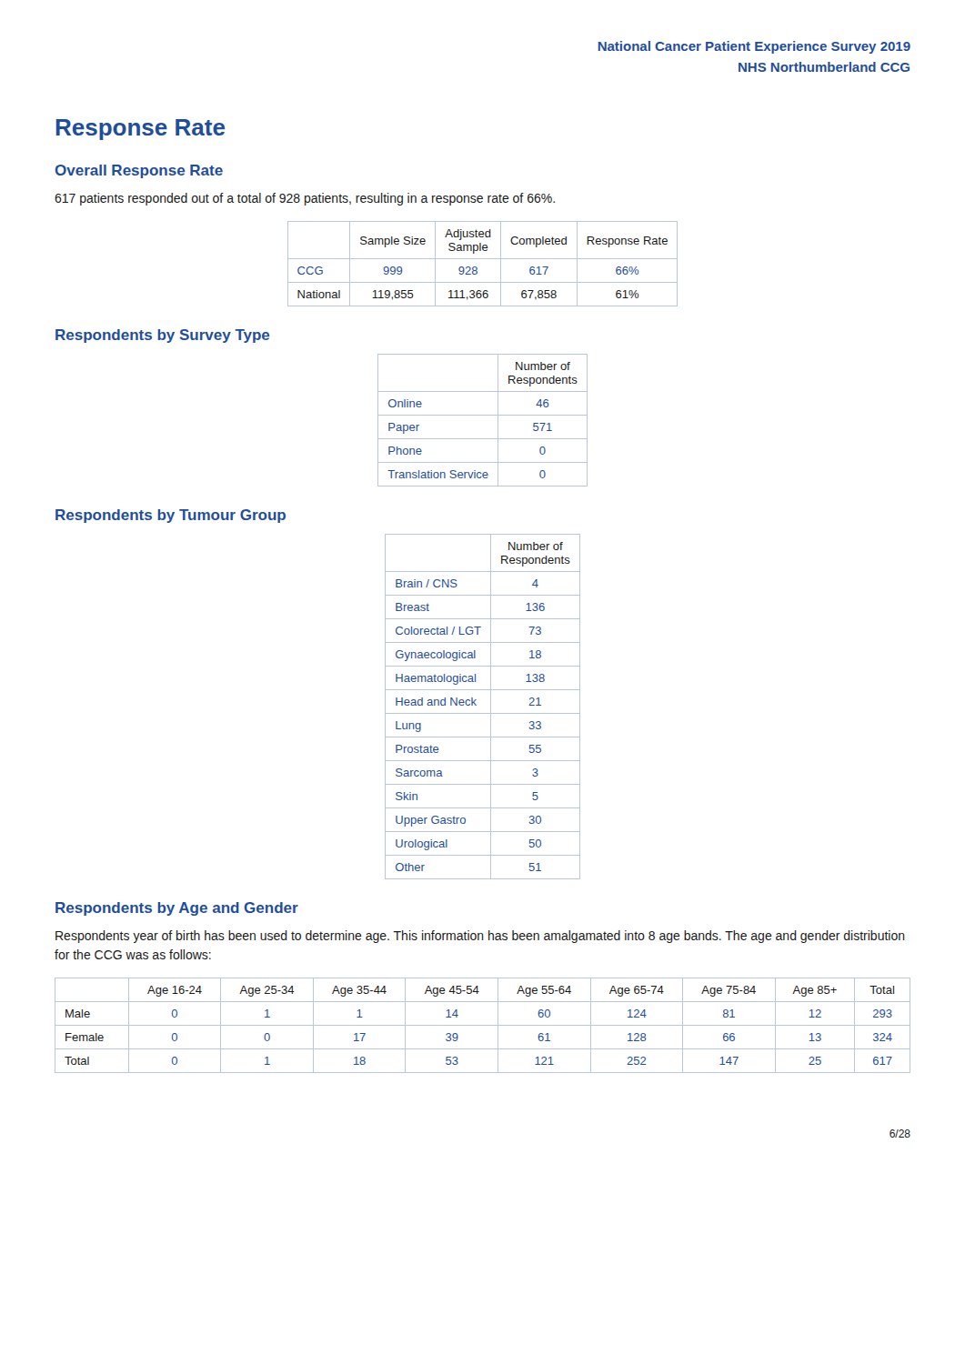National Cancer Patient Experience Survey 2019
NHS Northumberland CCG
Response Rate
Overall Response Rate
617 patients responded out of a total of 928 patients, resulting in a response rate of 66%.
| | Sample Size | Adjusted Sample | Completed | Response Rate |
| --- | --- | --- | --- | --- |
| CCG | 999 | 928 | 617 | 66% |
| National | 119,855 | 111,366 | 67,858 | 61% |
Respondents by Survey Type
| | Number of Respondents |
| --- | --- |
| Online | 46 |
| Paper | 571 |
| Phone | 0 |
| Translation Service | 0 |
Respondents by Tumour Group
| | Number of Respondents |
| --- | --- |
| Brain / CNS | 4 |
| Breast | 136 |
| Colorectal / LGT | 73 |
| Gynaecological | 18 |
| Haematological | 138 |
| Head and Neck | 21 |
| Lung | 33 |
| Prostate | 55 |
| Sarcoma | 3 |
| Skin | 5 |
| Upper Gastro | 30 |
| Urological | 50 |
| Other | 51 |
Respondents by Age and Gender
Respondents year of birth has been used to determine age. This information has been amalgamated into 8 age bands. The age and gender distribution for the CCG was as follows:
| | Age 16-24 | Age 25-34 | Age 35-44 | Age 45-54 | Age 55-64 | Age 65-74 | Age 75-84 | Age 85+ | Total |
| --- | --- | --- | --- | --- | --- | --- | --- | --- | --- |
| Male | 0 | 1 | 1 | 14 | 60 | 124 | 81 | 12 | 293 |
| Female | 0 | 0 | 17 | 39 | 61 | 128 | 66 | 13 | 324 |
| Total | 0 | 1 | 18 | 53 | 121 | 252 | 147 | 25 | 617 |
6/28